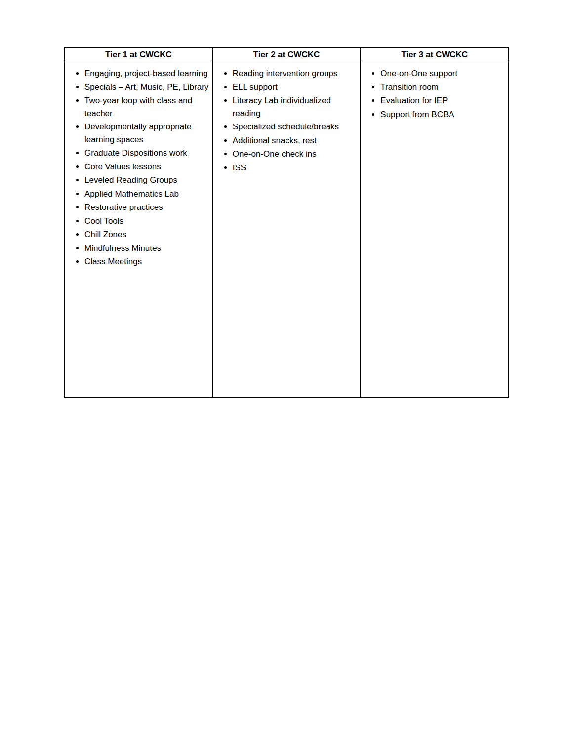| Tier 1 at CWCKC | Tier 2 at CWCKC | Tier 3 at CWCKC |
| --- | --- | --- |
| Engaging, project-based learning Specials – Art, Music, PE, Library Two-year loop with class and teacher Developmentally appropriate learning spaces Graduate Dispositions work Core Values lessons Leveled Reading Groups Applied Mathematics Lab Restorative practices Cool Tools Chill Zones Mindfulness Minutes Class Meetings | Reading intervention groups ELL support Literacy Lab individualized reading Specialized schedule/breaks Additional snacks, rest One-on-One check ins ISS | One-on-One support Transition room Evaluation for IEP Support from BCBA |